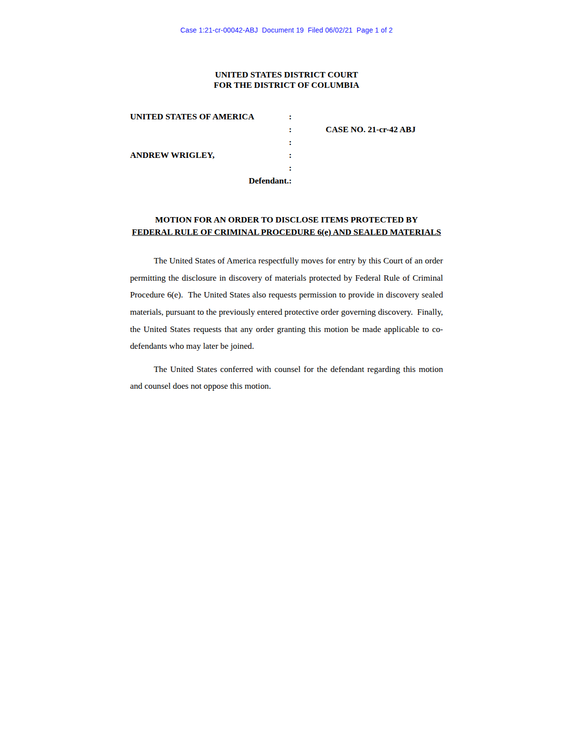Case 1:21-cr-00042-ABJ Document 19 Filed 06/02/21 Page 1 of 2
UNITED STATES DISTRICT COURT
FOR THE DISTRICT OF COLUMBIA
| UNITED STATES OF AMERICA | : | |
| | : | CASE NO. 21-cr-42 ABJ |
| | : | |
| ANDREW WRIGLEY, | : | |
| | : | |
| Defendant. | : | |
MOTION FOR AN ORDER TO DISCLOSE ITEMS PROTECTED BY
FEDERAL RULE OF CRIMINAL PROCEDURE 6(e) AND SEALED MATERIALS
The United States of America respectfully moves for entry by this Court of an order permitting the disclosure in discovery of materials protected by Federal Rule of Criminal Procedure 6(e). The United States also requests permission to provide in discovery sealed materials, pursuant to the previously entered protective order governing discovery. Finally, the United States requests that any order granting this motion be made applicable to co-defendants who may later be joined.
The United States conferred with counsel for the defendant regarding this motion and counsel does not oppose this motion.